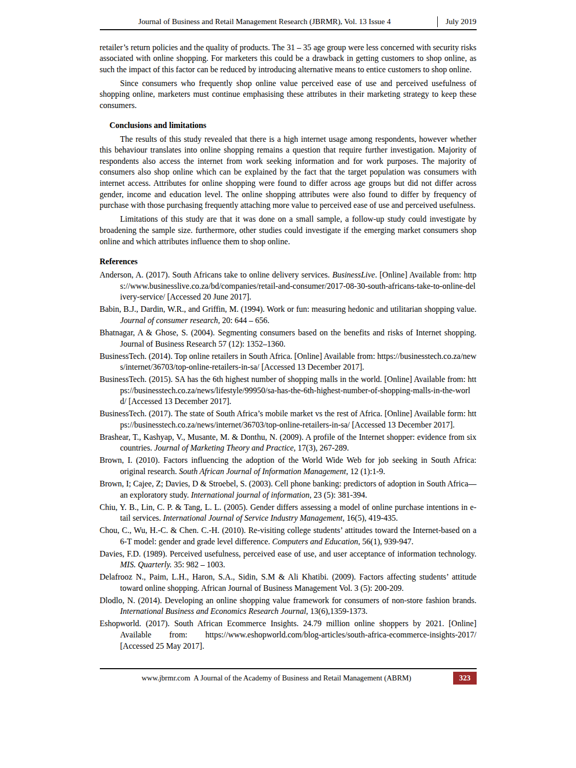Journal of Business and Retail Management Research (JBRMR), Vol. 13 Issue 4
July 2019
retailer’s return policies and the quality of products. The 31 – 35 age group were less concerned with security risks associated with online shopping. For marketers this could be a drawback in getting customers to shop online, as such the impact of this factor can be reduced by introducing alternative means to entice customers to shop online.
Since consumers who frequently shop online value perceived ease of use and perceived usefulness of shopping online, marketers must continue emphasising these attributes in their marketing strategy to keep these consumers.
Conclusions and limitations
The results of this study revealed that there is a high internet usage among respondents, however whether this behaviour translates into online shopping remains a question that require further investigation. Majority of respondents also access the internet from work seeking information and for work purposes. The majority of consumers also shop online which can be explained by the fact that the target population was consumers with internet access. Attributes for online shopping were found to differ across age groups but did not differ across gender, income and education level. The online shopping attributes were also found to differ by frequency of purchase with those purchasing frequently attaching more value to perceived ease of use and perceived usefulness.
Limitations of this study are that it was done on a small sample, a follow-up study could investigate by broadening the sample size. furthermore, other studies could investigate if the emerging market consumers shop online and which attributes influence them to shop online.
References
Anderson, A. (2017). South Africans take to online delivery services. BusinessLive. [Online] Available from: https://www.businesslive.co.za/bd/companies/retail-and-consumer/2017-08-30-south-africans-take-to-online-delivery-service/ [Accessed 20 June 2017].
Babin, B.J., Dardin, W.R., and Griffin, M. (1994). Work or fun: measuring hedonic and utilitarian shopping value. Journal of consumer research, 20: 644 – 656.
Bhatnagar, A & Ghose, S. (2004). Segmenting consumers based on the benefits and risks of Internet shopping. Journal of Business Research 57 (12): 1352–1360.
BusinessTech. (2014). Top online retailers in South Africa. [Online] Available from: https://businesstech.co.za/news/internet/36703/top-online-retailers-in-sa/ [Accessed 13 December 2017].
BusinessTech. (2015). SA has the 6th highest number of shopping malls in the world. [Online] Available from: https://businesstech.co.za/news/lifestyle/99950/sa-has-the-6th-highest-number-of-shopping-malls-in-the-world/ [Accessed 13 December 2017].
BusinessTech. (2017). The state of South Africa’s mobile market vs the rest of Africa. [Online] Available form: https://businesstech.co.za/news/internet/36703/top-online-retailers-in-sa/ [Accessed 13 December 2017].
Brashear, T., Kashyap, V., Musante, M. & Donthu, N. (2009). A profile of the Internet shopper: evidence from six countries. Journal of Marketing Theory and Practice, 17(3), 267-289.
Brown, I. (2010). Factors influencing the adoption of the World Wide Web for job seeking in South Africa: original research. South African Journal of Information Management, 12 (1):1-9.
Brown, I; Cajee, Z; Davies, D & Stroebel, S. (2003). Cell phone banking: predictors of adoption in South Africa—an exploratory study. International journal of information, 23 (5): 381-394.
Chiu, Y. B., Lin, C. P. & Tang, L. L. (2005). Gender differs assessing a model of online purchase intentions in e-tail services. International Journal of Service Industry Management, 16(5), 419-435.
Chou, C., Wu, H.-C. & Chen. C.-H. (2010). Re-visiting college students’ attitudes toward the Internet-based on a 6-T model: gender and grade level difference. Computers and Education, 56(1), 939-947.
Davies, F.D. (1989). Perceived usefulness, perceived ease of use, and user acceptance of information technology. MIS. Quarterly. 35: 982 – 1003.
Delafrooz N., Paim, L.H., Haron, S.A., Sidin, S.M & Ali Khatibi. (2009). Factors affecting students’ attitude toward online shopping. African Journal of Business Management Vol. 3 (5): 200-209.
Dlodlo, N. (2014). Developing an online shopping value framework for consumers of non-store fashion brands. International Business and Economics Research Journal, 13(6),1359-1373.
Eshopworld. (2017). South African Ecommerce Insights. 24.79 million online shoppers by 2021. [Online] Available from: https://www.eshopworld.com/blog-articles/south-africa-ecommerce-insights-2017/ [Accessed 25 May 2017].
www.jbrmr.com A Journal of the Academy of Business and Retail Management (ABRM)
323